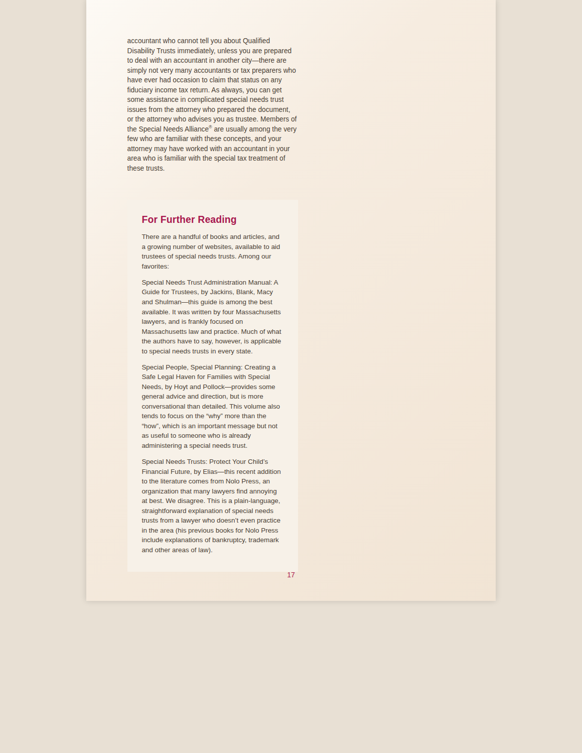accountant who cannot tell you about Qualified Disability Trusts immediately, unless you are prepared to deal with an accountant in another city—there are simply not very many accountants or tax preparers who have ever had occasion to claim that status on any fiduciary income tax return. As always, you can get some assistance in complicated special needs trust issues from the attorney who prepared the document, or the attorney who advises you as trustee. Members of the Special Needs Alliance® are usually among the very few who are familiar with these concepts, and your attorney may have worked with an accountant in your area who is familiar with the special tax treatment of these trusts.
For Further Reading
There are a handful of books and articles, and a growing number of websites, available to aid trustees of special needs trusts. Among our favorites:
Special Needs Trust Administration Manual: A Guide for Trustees, by Jackins, Blank, Macy and Shulman—this guide is among the best available. It was written by four Massachusetts lawyers, and is frankly focused on Massachusetts law and practice. Much of what the authors have to say, however, is applicable to special needs trusts in every state.
Special People, Special Planning: Creating a Safe Legal Haven for Families with Special Needs, by Hoyt and Pollock—provides some general advice and direction, but is more conversational than detailed. This volume also tends to focus on the “why” more than the “how”, which is an important message but not as useful to someone who is already administering a special needs trust.
Special Needs Trusts: Protect Your Child’s Financial Future, by Elias—this recent addition to the literature comes from Nolo Press, an organization that many lawyers find annoying at best. We disagree. This is a plain-language, straightforward explanation of special needs trusts from a lawyer who doesn’t even practice in the area (his previous books for Nolo Press include explanations of bankruptcy, trademark and other areas of law).
17